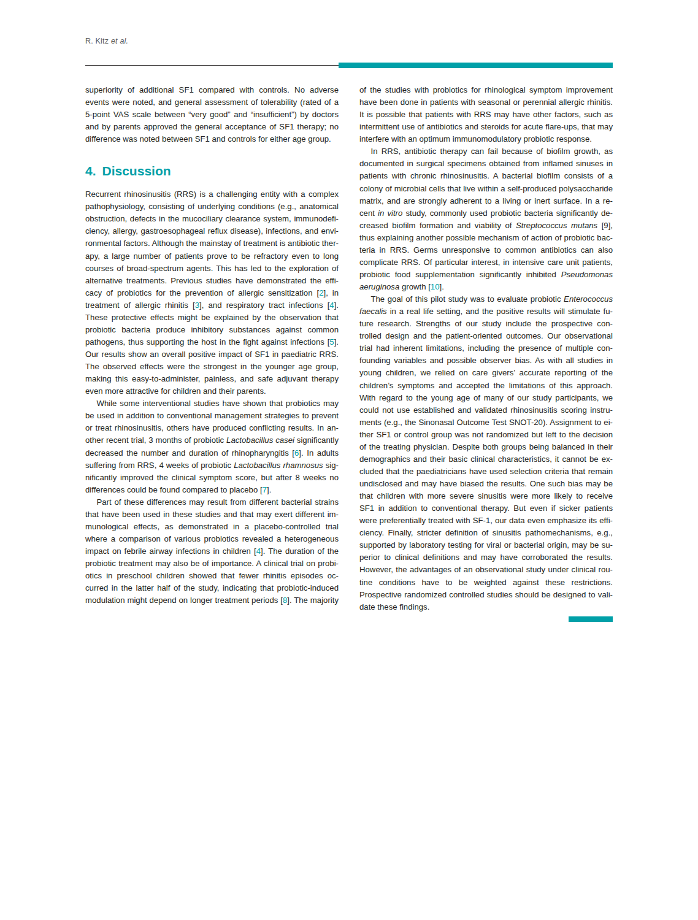R. Kitz et al.
superiority of additional SF1 compared with controls. No adverse events were noted, and general assessment of tolerability (rated of a 5-point VAS scale between “very good” and “insufficient”) by doctors and by parents approved the general acceptance of SF1 therapy; no difference was noted between SF1 and controls for either age group.
4. Discussion
Recurrent rhinosinusitis (RRS) is a challenging entity with a complex pathophysiology, consisting of underlying conditions (e.g., anatomical obstruction, defects in the mucociliary clearance system, immunodeficiency, allergy, gastroesophageal reflux disease), infections, and environmental factors. Although the mainstay of treatment is antibiotic therapy, a large number of patients prove to be refractory even to long courses of broad-spectrum agents. This has led to the exploration of alternative treatments. Previous studies have demonstrated the efficacy of probiotics for the prevention of allergic sensitization [2], in treatment of allergic rhinitis [3], and respiratory tract infections [4]. These protective effects might be explained by the observation that probiotic bacteria produce inhibitory substances against common pathogens, thus supporting the host in the fight against infections [5]. Our results show an overall positive impact of SF1 in paediatric RRS. The observed effects were the strongest in the younger age group, making this easy-to-administer, painless, and safe adjuvant therapy even more attractive for children and their parents.
While some interventional studies have shown that probiotics may be used in addition to conventional management strategies to prevent or treat rhinosinusitis, others have produced conflicting results. In another recent trial, 3 months of probiotic Lactobacillus casei significantly decreased the number and duration of rhinopharyngitis [6]. In adults suffering from RRS, 4 weeks of probiotic Lactobacillus rhamnosus significantly improved the clinical symptom score, but after 8 weeks no differences could be found compared to placebo [7].
Part of these differences may result from different bacterial strains that have been used in these studies and that may exert different immunological effects, as demonstrated in a placebo-controlled trial where a comparison of various probiotics revealed a heterogeneous impact on febrile airway infections in children [4]. The duration of the probiotic treatment may also be of importance. A clinical trial on probiotics in preschool children showed that fewer rhinitis episodes occurred in the latter half of the study, indicating that probiotic-induced modulation might depend on longer treatment periods [8]. The majority of the studies with probiotics for rhinological symptom improvement have been done in patients with seasonal or perennial allergic rhinitis. It is possible that patients with RRS may have other factors, such as intermittent use of antibiotics and steroids for acute flare-ups, that may interfere with an optimum immunomodulatory probiotic response.
In RRS, antibiotic therapy can fail because of biofilm growth, as documented in surgical specimens obtained from inflamed sinuses in patients with chronic rhinosinusitis. A bacterial biofilm consists of a colony of microbial cells that live within a self-produced polysaccharide matrix, and are strongly adherent to a living or inert surface. In a recent in vitro study, commonly used probiotic bacteria significantly decreased biofilm formation and viability of Streptococcus mutans [9], thus explaining another possible mechanism of action of probiotic bacteria in RRS. Germs unresponsive to common antibiotics can also complicate RRS. Of particular interest, in intensive care unit patients, probiotic food supplementation significantly inhibited Pseudomonas aeruginosa growth [10].
The goal of this pilot study was to evaluate probiotic Enterococcus faecalis in a real life setting, and the positive results will stimulate future research. Strengths of our study include the prospective controlled design and the patient-oriented outcomes. Our observational trial had inherent limitations, including the presence of multiple confounding variables and possible observer bias. As with all studies in young children, we relied on care givers’ accurate reporting of the children’s symptoms and accepted the limitations of this approach. With regard to the young age of many of our study participants, we could not use established and validated rhinosinusitis scoring instruments (e.g., the Sinonasal Outcome Test SNOT-20). Assignment to either SF1 or control group was not randomized but left to the decision of the treating physician. Despite both groups being balanced in their demographics and their basic clinical characteristics, it cannot be excluded that the paediatricians have used selection criteria that remain undisclosed and may have biased the results. One such bias may be that children with more severe sinusitis were more likely to receive SF1 in addition to conventional therapy. But even if sicker patients were preferentially treated with SF-1, our data even emphasize its efficiency. Finally, stricter definition of sinusitis pathomechanisms, e.g., supported by laboratory testing for viral or bacterial origin, may be superior to clinical definitions and may have corroborated the results. However, the advantages of an observational study under clinical routine conditions have to be weighted against these restrictions. Prospective randomized controlled studies should be designed to validate these findings.